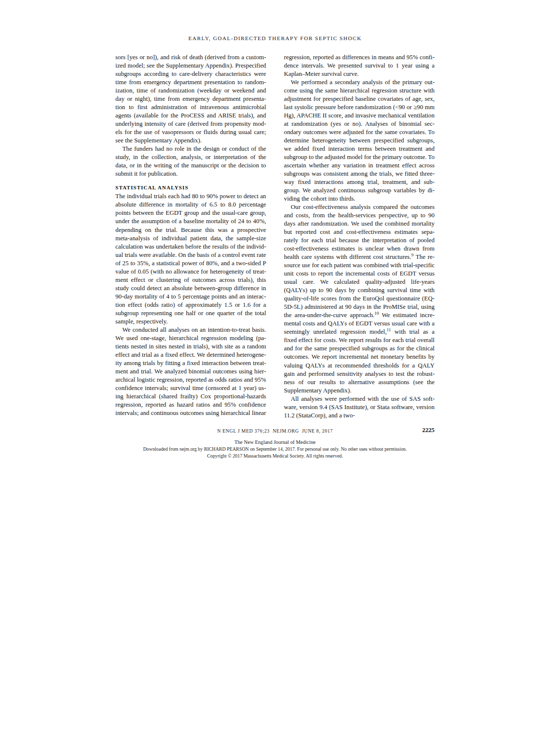Early, Goal-Directed Therapy for Septic Shock
sors [yes or no]), and risk of death (derived from a customized model; see the Supplementary Appendix). Prespecified subgroups according to care-delivery characteristics were time from emergency department presentation to randomization, time of randomization (weekday or weekend and day or night), time from emergency department presentation to first administration of intravenous antimicrobial agents (available for the ProCESS and ARISE trials), and underlying intensity of care (derived from propensity models for the use of vasopressors or fluids during usual care; see the Supplementary Appendix).
The funders had no role in the design or conduct of the study, in the collection, analysis, or interpretation of the data, or in the writing of the manuscript or the decision to submit it for publication.
Statistical Analysis
The individual trials each had 80 to 90% power to detect an absolute difference in mortality of 6.5 to 8.0 percentage points between the EGDT group and the usual-care group, under the assumption of a baseline mortality of 24 to 40%, depending on the trial. Because this was a prospective meta-analysis of individual patient data, the sample-size calculation was undertaken before the results of the individual trials were available. On the basis of a control event rate of 25 to 35%, a statistical power of 80%, and a two-sided P value of 0.05 (with no allowance for heterogeneity of treatment effect or clustering of outcomes across trials), this study could detect an absolute between-group difference in 90-day mortality of 4 to 5 percentage points and an interaction effect (odds ratio) of approximately 1.5 or 1.6 for a subgroup representing one half or one quarter of the total sample, respectively.
We conducted all analyses on an intention-to-treat basis. We used one-stage, hierarchical regression modeling (patients nested in sites nested in trials), with site as a random effect and trial as a fixed effect. We determined heterogeneity among trials by fitting a fixed interaction between treatment and trial. We analyzed binomial outcomes using hierarchical logistic regression, reported as odds ratios and 95% confidence intervals; survival time (censored at 1 year) using hierarchical (shared frailty) Cox proportional-hazards regression, reported as hazard ratios and 95% confidence intervals; and continuous outcomes using hierarchical linear regression, reported as differences in means and 95% confidence intervals. We presented survival to 1 year using a Kaplan–Meier survival curve.
We performed a secondary analysis of the primary outcome using the same hierarchical regression structure with adjustment for prespecified baseline covariates of age, sex, last systolic pressure before randomization (<90 or ≥90 mm Hg), APACHE II score, and invasive mechanical ventilation at randomization (yes or no). Analyses of binomial secondary outcomes were adjusted for the same covariates. To determine heterogeneity between prespecified subgroups, we added fixed interaction terms between treatment and subgroup to the adjusted model for the primary outcome. To ascertain whether any variation in treatment effect across subgroups was consistent among the trials, we fitted three-way fixed interactions among trial, treatment, and subgroup. We analyzed continuous subgroup variables by dividing the cohort into thirds.
Our cost-effectiveness analysis compared the outcomes and costs, from the health-services perspective, up to 90 days after randomization. We used the combined mortality but reported cost and cost-effectiveness estimates separately for each trial because the interpretation of pooled cost-effectiveness estimates is unclear when drawn from health care systems with different cost structures.9 The resource use for each patient was combined with trial-specific unit costs to report the incremental costs of EGDT versus usual care. We calculated quality-adjusted life-years (QALYs) up to 90 days by combining survival time with quality-of-life scores from the EuroQol questionnaire (EQ-5D-5L) administered at 90 days in the ProMISe trial, using the area-under-the-curve approach.10 We estimated incremental costs and QALYs of EGDT versus usual care with a seemingly unrelated regression model,11 with trial as a fixed effect for costs. We report results for each trial overall and for the same prespecified subgroups as for the clinical outcomes. We report incremental net monetary benefits by valuing QALYs at recommended thresholds for a QALY gain and performed sensitivity analyses to test the robustness of our results to alternative assumptions (see the Supplementary Appendix).
All analyses were performed with the use of SAS software, version 9.4 (SAS Institute), or Stata software, version 11.2 (StataCorp), and a two-
n engl j med 376;23 nejm.org June 8, 2017 2225
The New England Journal of Medicine
Downloaded from nejm.org by RICHARD PEARSON on September 14, 2017. For personal use only. No other uses without permission.
Copyright © 2017 Massachusetts Medical Society. All rights reserved.